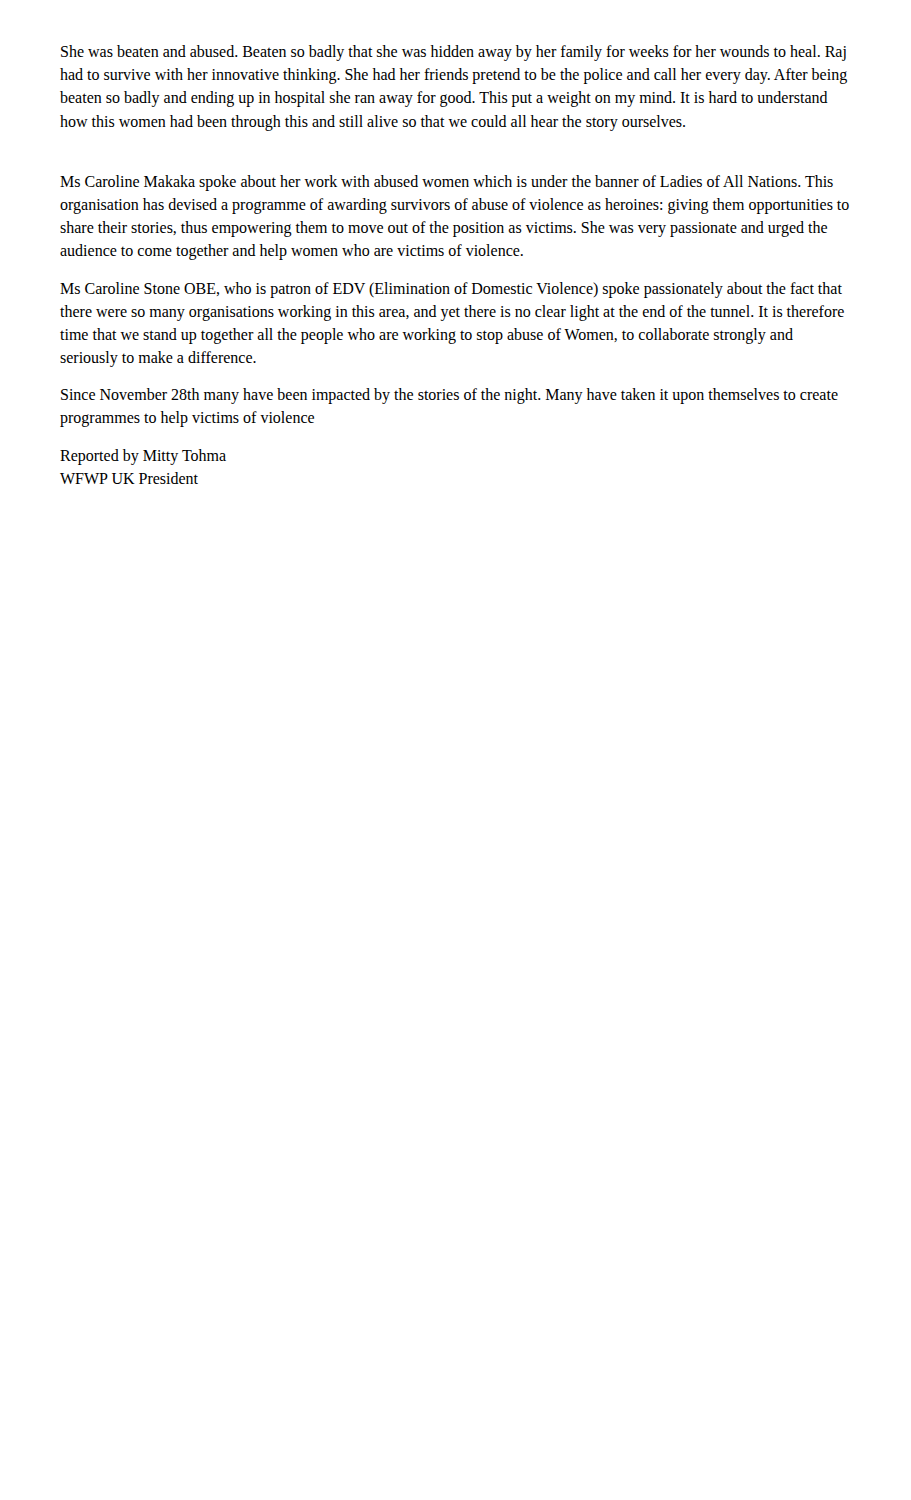She was beaten and abused. Beaten so badly that she was hidden away by her family for weeks for her wounds to heal. Raj had to survive with her innovative thinking. She had her friends pretend to be the police and call her every day. After being beaten so badly and ending up in hospital she ran away for good. This put a weight on my mind. It is hard to understand how this women had been through this and still alive so that we could all hear the story ourselves.
Ms Caroline Makaka spoke about her work with abused women which is under the banner of Ladies of All Nations. This organisation has devised a programme of awarding survivors of abuse of violence as heroines: giving them opportunities to share their stories, thus empowering them to move out of the position as victims. She was very passionate and urged the audience to come together and help women who are victims of violence.
Ms Caroline Stone OBE, who is patron of EDV (Elimination of Domestic Violence) spoke passionately about the fact that there were so many organisations working in this area, and yet there is no clear light at the end of the tunnel. It is therefore time that we stand up together all the people who are working to stop abuse of Women, to collaborate strongly and seriously to make a difference.
Since November 28th many have been impacted by the stories of the night. Many have taken it upon themselves to create programmes to help victims of violence
Reported by Mitty Tohma
WFWP UK President